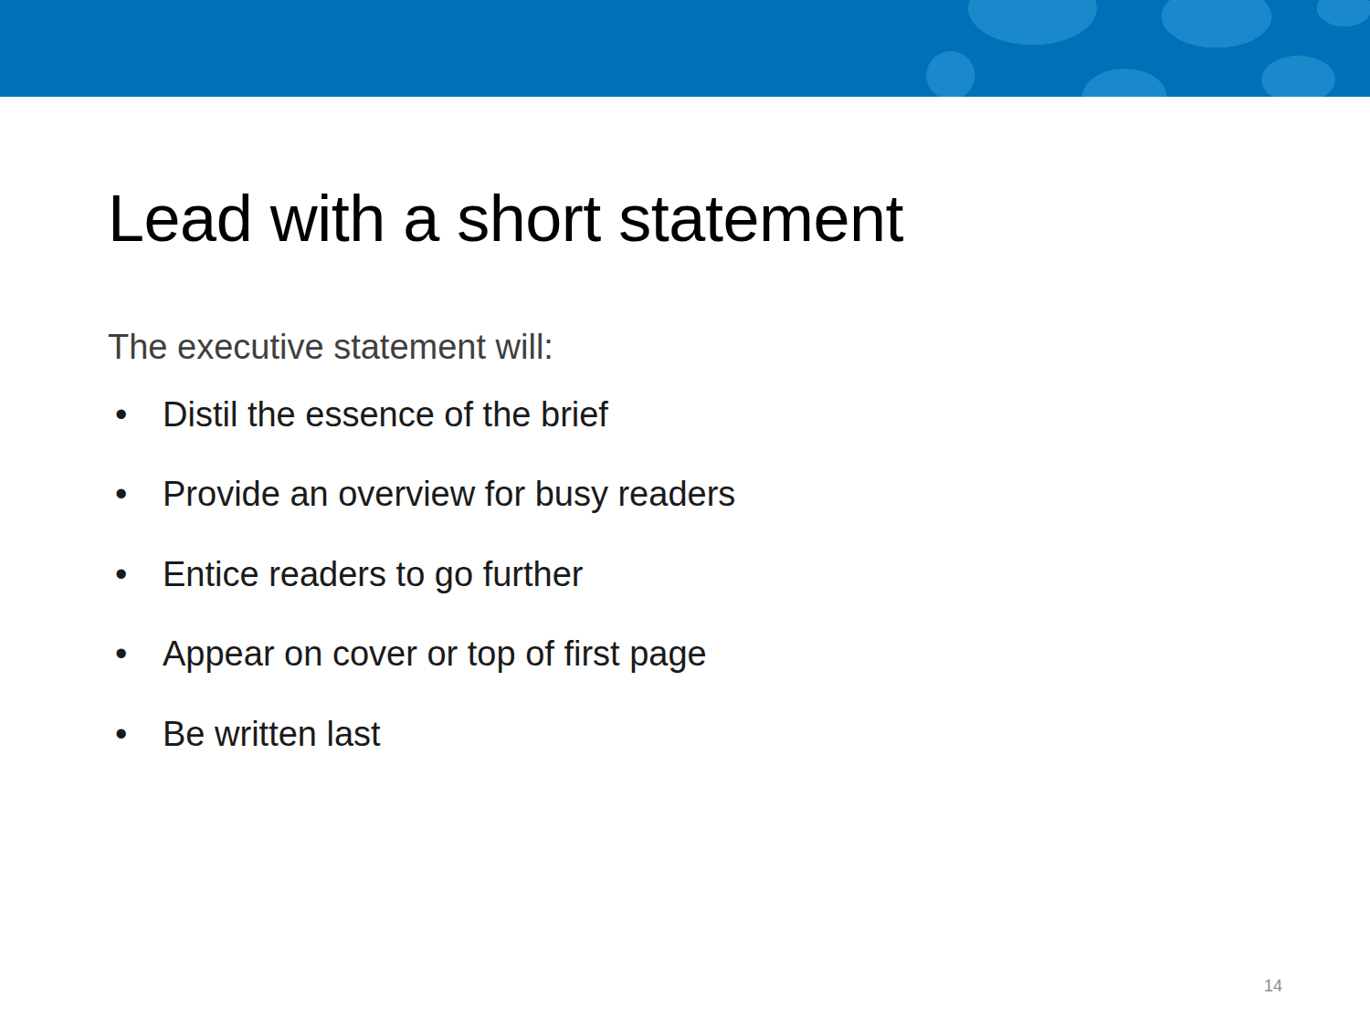Lead with a short statement
The executive statement will:
Distil the essence of the brief
Provide an overview for busy readers
Entice readers to go further
Appear on cover or top of first page
Be written last
14